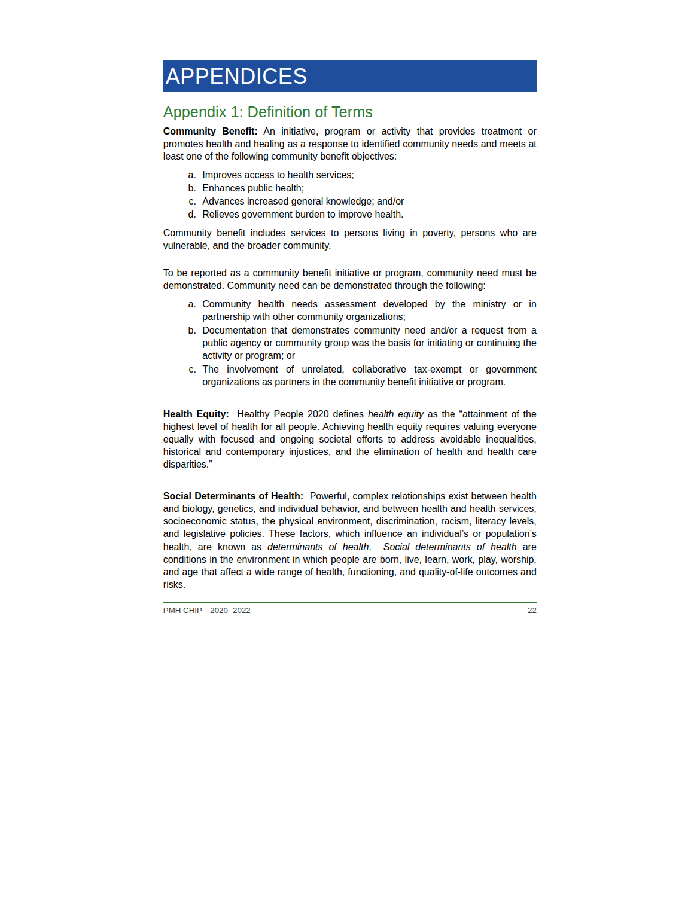APPENDICES
Appendix 1: Definition of Terms
Community Benefit: An initiative, program or activity that provides treatment or promotes health and healing as a response to identified community needs and meets at least one of the following community benefit objectives:
Improves access to health services;
Enhances public health;
Advances increased general knowledge; and/or
Relieves government burden to improve health.
Community benefit includes services to persons living in poverty, persons who are vulnerable, and the broader community.
To be reported as a community benefit initiative or program, community need must be demonstrated. Community need can be demonstrated through the following:
Community health needs assessment developed by the ministry or in partnership with other community organizations;
Documentation that demonstrates community need and/or a request from a public agency or community group was the basis for initiating or continuing the activity or program; or
The involvement of unrelated, collaborative tax-exempt or government organizations as partners in the community benefit initiative or program.
Health Equity: Healthy People 2020 defines health equity as the “attainment of the highest level of health for all people. Achieving health equity requires valuing everyone equally with focused and ongoing societal efforts to address avoidable inequalities, historical and contemporary injustices, and the elimination of health and health care disparities.”
Social Determinants of Health: Powerful, complex relationships exist between health and biology, genetics, and individual behavior, and between health and health services, socioeconomic status, the physical environment, discrimination, racism, literacy levels, and legislative policies. These factors, which influence an individual’s or population’s health, are known as determinants of health. Social determinants of health are conditions in the environment in which people are born, live, learn, work, play, worship, and age that affect a wide range of health, functioning, and quality-of-life outcomes and risks.
PMH CHIP—2020- 2022 22